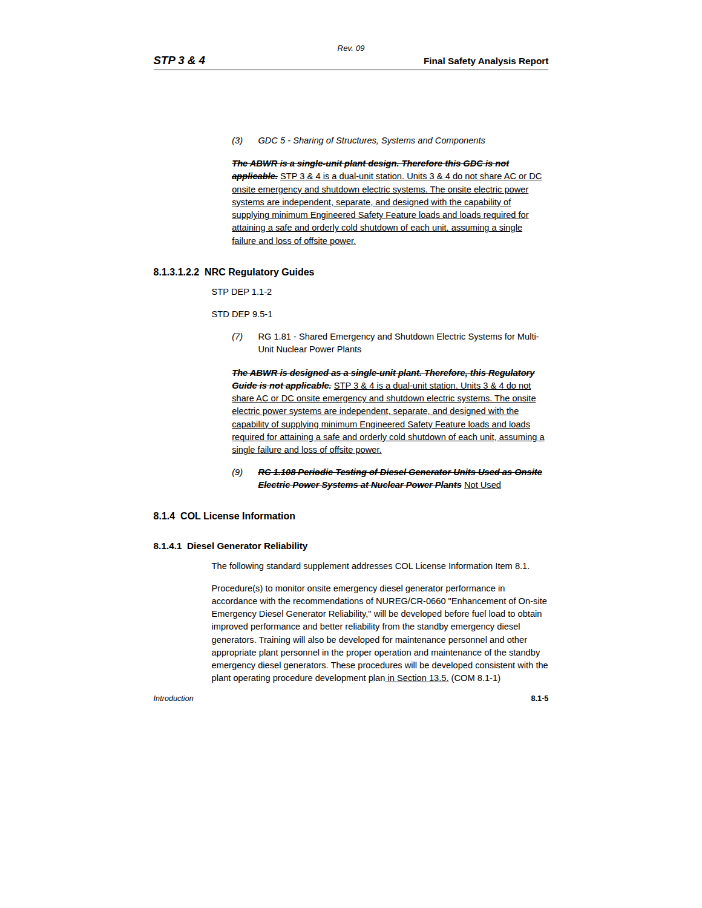Rev. 09
STP 3 & 4
Final Safety Analysis Report
(3)
GDC 5 - Sharing of Structures, Systems and Components
The ABWR is a single-unit plant design. Therefore this GDC is not applicable. STP 3 & 4 is a dual-unit station. Units 3 & 4 do not share AC or DC onsite emergency and shutdown electric systems. The onsite electric power systems are independent, separate, and designed with the capability of supplying minimum Engineered Safety Feature loads and loads required for attaining a safe and orderly cold shutdown of each unit, assuming a single failure and loss of offsite power.
8.1.3.1.2.2 NRC Regulatory Guides
STP DEP 1.1-2
STD DEP 9.5-1
(7)
RG 1.81 - Shared Emergency and Shutdown Electric Systems for Multi-Unit Nuclear Power Plants
The ABWR is designed as a single-unit plant. Therefore, this Regulatory Guide is not applicable. STP 3 & 4 is a dual-unit station. Units 3 & 4 do not share AC or DC onsite emergency and shutdown electric systems. The onsite electric power systems are independent, separate, and designed with the capability of supplying minimum Engineered Safety Feature loads and loads required for attaining a safe and orderly cold shutdown of each unit, assuming a single failure and loss of offsite power.
(9)
RC 1.108 Periodic Testing of Diesel Generator Units Used as Onsite Electric Power Systems at Nuclear Power Plants Not Used
8.1.4 COL License Information
8.1.4.1 Diesel Generator Reliability
The following standard supplement addresses COL License Information Item 8.1.
Procedure(s) to monitor onsite emergency diesel generator performance in accordance with the recommendations of NUREG/CR-0660 "Enhancement of On-site Emergency Diesel Generator Reliability," will be developed before fuel load to obtain improved performance and better reliability from the standby emergency diesel generators. Training will also be developed for maintenance personnel and other appropriate plant personnel in the proper operation and maintenance of the standby emergency diesel generators. These procedures will be developed consistent with the plant operating procedure development plan in Section 13.5. (COM 8.1-1)
Introduction
8.1-5